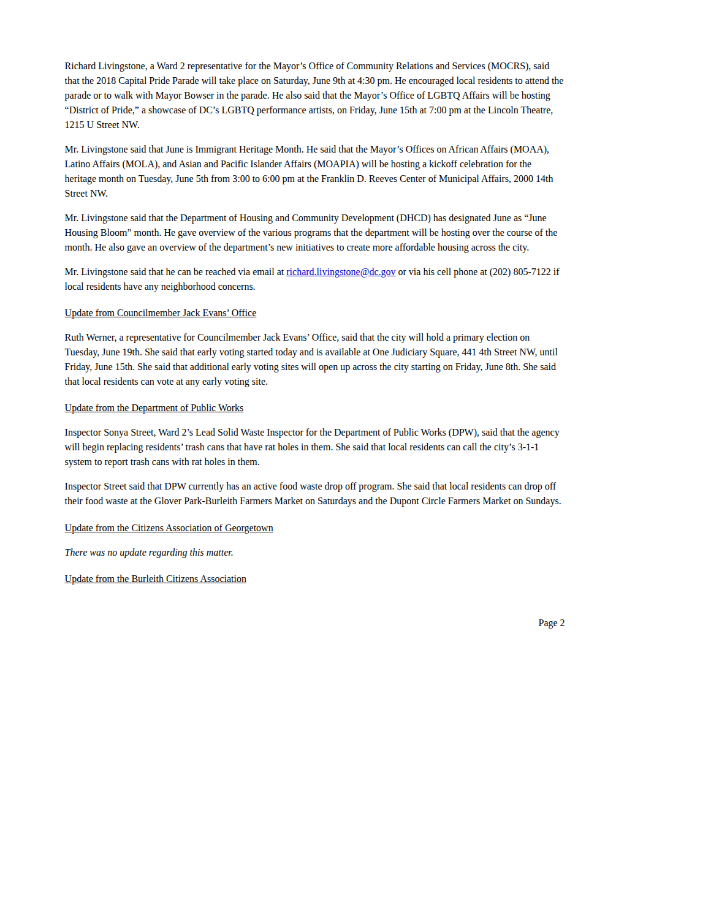Richard Livingstone, a Ward 2 representative for the Mayor’s Office of Community Relations and Services (MOCRS), said that the 2018 Capital Pride Parade will take place on Saturday, June 9th at 4:30 pm. He encouraged local residents to attend the parade or to walk with Mayor Bowser in the parade. He also said that the Mayor’s Office of LGBTQ Affairs will be hosting “District of Pride,” a showcase of DC’s LGBTQ performance artists, on Friday, June 15th at 7:00 pm at the Lincoln Theatre, 1215 U Street NW.
Mr. Livingstone said that June is Immigrant Heritage Month. He said that the Mayor’s Offices on African Affairs (MOAA), Latino Affairs (MOLA), and Asian and Pacific Islander Affairs (MOAPIA) will be hosting a kickoff celebration for the heritage month on Tuesday, June 5th from 3:00 to 6:00 pm at the Franklin D. Reeves Center of Municipal Affairs, 2000 14th Street NW.
Mr. Livingstone said that the Department of Housing and Community Development (DHCD) has designated June as “June Housing Bloom” month. He gave overview of the various programs that the department will be hosting over the course of the month. He also gave an overview of the department’s new initiatives to create more affordable housing across the city.
Mr. Livingstone said that he can be reached via email at richard.livingstone@dc.gov or via his cell phone at (202) 805-7122 if local residents have any neighborhood concerns.
Update from Councilmember Jack Evans’ Office
Ruth Werner, a representative for Councilmember Jack Evans’ Office, said that the city will hold a primary election on Tuesday, June 19th. She said that early voting started today and is available at One Judiciary Square, 441 4th Street NW, until Friday, June 15th. She said that additional early voting sites will open up across the city starting on Friday, June 8th. She said that local residents can vote at any early voting site.
Update from the Department of Public Works
Inspector Sonya Street, Ward 2’s Lead Solid Waste Inspector for the Department of Public Works (DPW), said that the agency will begin replacing residents’ trash cans that have rat holes in them. She said that local residents can call the city’s 3-1-1 system to report trash cans with rat holes in them.
Inspector Street said that DPW currently has an active food waste drop off program. She said that local residents can drop off their food waste at the Glover Park-Burleith Farmers Market on Saturdays and the Dupont Circle Farmers Market on Sundays.
Update from the Citizens Association of Georgetown
There was no update regarding this matter.
Update from the Burleith Citizens Association
Page 2